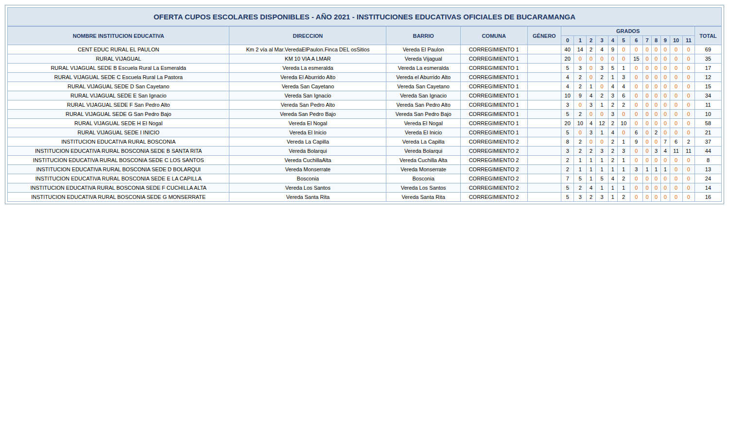OFERTA CUPOS ESCOLARES DISPONIBLES - AÑO 2021 - INSTITUCIONES EDUCATIVAS OFICIALES DE BUCARAMANGA
| NOMBRE INSTITUCION EDUCATIVA | DIRECCION | BARRIO | COMUNA | GÉNERO | GRADOS | TOTAL |
| --- | --- | --- | --- | --- | --- | --- |
| 0 | 1 | 2 | 3 | 4 | 5 | 6 | 7 | 8 | 9 | 10 | 11 |
| CENT EDUC RURAL EL PAULON | Km 2 vía al Mar.VeredaElPaulon.Finca DEL osSitios | Vereda El Paulon | CORREGIMIENTO 1 | | 40 | 14 | 2 | 4 | 9 | 0 | 0 | 0 | 0 | 0 | 0 | 0 | 69 |
| RURAL VIJAGUAL | KM 10 VIA A LMAR | Vereda Vijagual | CORREGIMIENTO 1 | | 20 | 0 | 0 | 0 | 0 | 0 | 15 | 0 | 0 | 0 | 0 | 0 | 35 |
| RURAL VIJAGUAL SEDE B Escuela Rural La Esmeralda | Vereda La esmeralda | Vereda La esmeralda | CORREGIMIENTO 1 | | 5 | 3 | 0 | 3 | 5 | 1 | 0 | 0 | 0 | 0 | 0 | 0 | 17 |
| RURAL VIJAGUAL SEDE C Escuela Rural La Pastora | Vereda El Aburrido Alto | Vereda el Aburrido Alto | CORREGIMIENTO 1 | | 4 | 2 | 0 | 2 | 1 | 3 | 0 | 0 | 0 | 0 | 0 | 0 | 12 |
| RURAL VIJAGUAL SEDE D San Cayetano | Vereda San Cayetano | Vereda San Cayetano | CORREGIMIENTO 1 | | 4 | 2 | 1 | 0 | 4 | 4 | 0 | 0 | 0 | 0 | 0 | 0 | 15 |
| RURAL VIJAGUAL SEDE E San Ignacio | Vereda San Ignacio | Vereda San Ignacio | CORREGIMIENTO 1 | | 10 | 9 | 4 | 2 | 3 | 6 | 0 | 0 | 0 | 0 | 0 | 0 | 34 |
| RURAL VIJAGUAL SEDE F San Pedro Alto | Vereda San Pedro Alto | Vereda San Pedro Alto | CORREGIMIENTO 1 | | 3 | 0 | 3 | 1 | 2 | 2 | 0 | 0 | 0 | 0 | 0 | 0 | 11 |
| RURAL VIJAGUAL SEDE G San Pedro Bajo | Vereda San Pedro Bajo | Vereda San Pedro Bajo | CORREGIMIENTO 1 | | 5 | 2 | 0 | 0 | 3 | 0 | 0 | 0 | 0 | 0 | 0 | 0 | 10 |
| RURAL VIJAGUAL SEDE H El Nogal | Vereda El Nogal | Vereda El Nogal | CORREGIMIENTO 1 | | 20 | 10 | 4 | 12 | 2 | 10 | 0 | 0 | 0 | 0 | 0 | 0 | 58 |
| RURAL VIJAGUAL SEDE I INICIO | Vereda El Inicio | Vereda El Inicio | CORREGIMIENTO 1 | | 5 | 0 | 3 | 1 | 4 | 0 | 6 | 0 | 2 | 0 | 0 | 0 | 21 |
| INSTITUCION EDUCATIVA RURAL BOSCONIA | Vereda La Capilla | Vereda La Capilla | CORREGIMIENTO 2 | | 8 | 2 | 0 | 0 | 2 | 1 | 9 | 0 | 0 | 7 | 6 | 2 | 37 |
| INSTITUCION EDUCATIVA RURAL BOSCONIA SEDE B SANTA RITA | Vereda Bolarqui | Vereda Bolarqui | CORREGIMIENTO 2 | | 3 | 2 | 2 | 3 | 2 | 3 | 0 | 0 | 3 | 4 | 11 | 11 | 44 |
| INSTITUCION EDUCATIVA RURAL BOSCONIA SEDE C LOS SANTOS | Vereda CuchillaAlta | Vereda Cuchilla Alta | CORREGIMIENTO 2 | | 2 | 1 | 1 | 1 | 2 | 1 | 0 | 0 | 0 | 0 | 0 | 0 | 8 |
| INSTITUCION EDUCATIVA RURAL BOSCONIA SEDE D BOLARQUI | Vereda Monserrate | Vereda Monserrate | CORREGIMIENTO 2 | | 2 | 1 | 1 | 1 | 1 | 1 | 3 | 1 | 1 | 1 | 0 | 0 | 13 |
| INSTITUCION EDUCATIVA RURAL BOSCONIA SEDE E LA CAPILLA | Bosconia | Bosconia | CORREGIMIENTO 2 | | 7 | 5 | 1 | 5 | 4 | 2 | 0 | 0 | 0 | 0 | 0 | 0 | 24 |
| INSTITUCION EDUCATIVA RURAL BOSCONIA SEDE F CUCHILLA ALTA | Vereda Los Santos | Vereda Los Santos | CORREGIMIENTO 2 | | 5 | 2 | 4 | 1 | 1 | 1 | 0 | 0 | 0 | 0 | 0 | 0 | 14 |
| INSTITUCION EDUCATIVA RURAL BOSCONIA SEDE G MONSERRATE | Vereda Santa Rita | Vereda Santa Rita | CORREGIMIENTO 2 | | 5 | 3 | 2 | 3 | 1 | 2 | 0 | 0 | 0 | 0 | 0 | 0 | 16 |